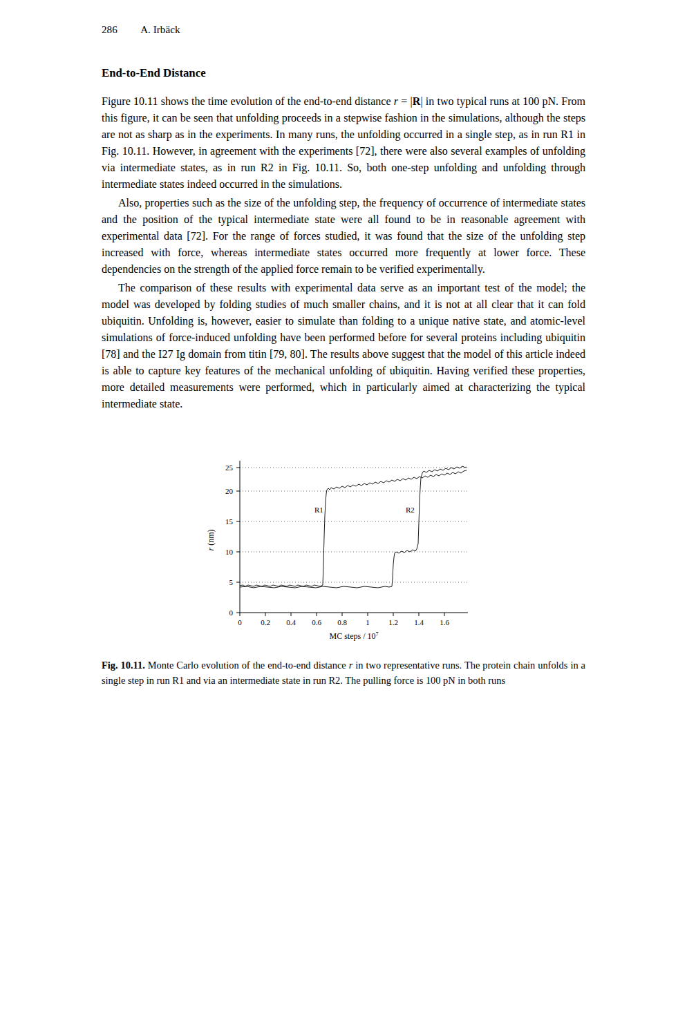286 A. Irbäck
End-to-End Distance
Figure 10.11 shows the time evolution of the end-to-end distance r = |R| in two typical runs at 100 pN. From this figure, it can be seen that unfolding proceeds in a stepwise fashion in the simulations, although the steps are not as sharp as in the experiments. In many runs, the unfolding occurred in a single step, as in run R1 in Fig. 10.11. However, in agreement with the experiments [72], there were also several examples of unfolding via intermediate states, as in run R2 in Fig. 10.11. So, both one-step unfolding and unfolding through intermediate states indeed occurred in the simulations.
Also, properties such as the size of the unfolding step, the frequency of occurrence of intermediate states and the position of the typical intermediate state were all found to be in reasonable agreement with experimental data [72]. For the range of forces studied, it was found that the size of the unfolding step increased with force, whereas intermediate states occurred more frequently at lower force. These dependencies on the strength of the applied force remain to be verified experimentally.
The comparison of these results with experimental data serve as an important test of the model; the model was developed by folding studies of much smaller chains, and it is not at all clear that it can fold ubiquitin. Unfolding is, however, easier to simulate than folding to a unique native state, and atomic-level simulations of force-induced unfolding have been performed before for several proteins including ubiquitin [78] and the I27 Ig domain from titin [79, 80]. The results above suggest that the model of this article indeed is able to capture key features of the mechanical unfolding of ubiquitin. Having verified these properties, more detailed measurements were performed, which in particularly aimed at characterizing the typical intermediate state.
0 5 10 15 20 25 0 0.2 0.4 0.6 0.8 1 1.2 1.4 1.6 r (nm) MC steps / 107 R1 R2
Fig. 10.11. Monte Carlo evolution of the end-to-end distance r in two representative runs. The protein chain unfolds in a single step in run R1 and via an intermediate state in run R2. The pulling force is 100 pN in both runs